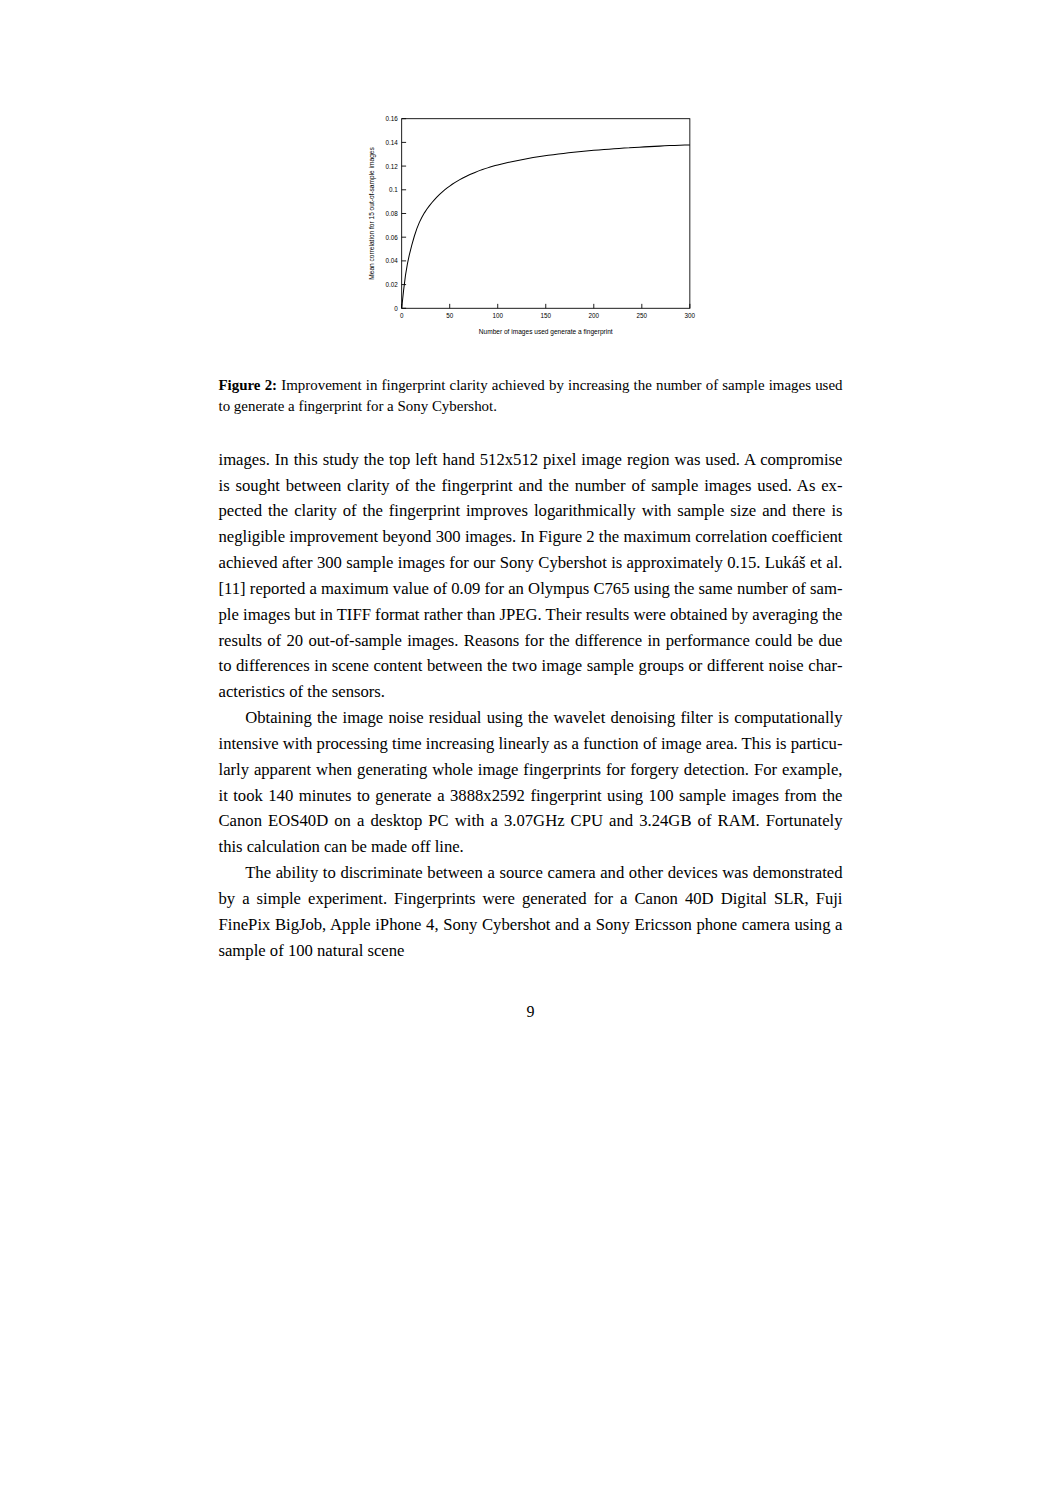0 0.02 0.04 0.06 0.08 0.1 0.12 0.14 0.16 0 50 100 150 200 250 300 Number of images used generate a fingerprint Mean correlation for 15 out-of-sample images
Figure 2: Improvement in fingerprint clarity achieved by increasing the number of sample images used to generate a fingerprint for a Sony Cybershot.
images. In this study the top left hand 512x512 pixel image region was used. A compromise is sought between clarity of the fingerprint and the number of sample images used. As expected the clarity of the fingerprint improves logarithmically with sample size and there is negligible improvement beyond 300 images. In Figure 2 the maximum correlation coefficient achieved after 300 sample images for our Sony Cybershot is approximately 0.15. Lukáš et al. [11] reported a maximum value of 0.09 for an Olympus C765 using the same number of sample images but in TIFF format rather than JPEG. Their results were obtained by averaging the results of 20 out-of-sample images. Reasons for the difference in performance could be due to differences in scene content between the two image sample groups or different noise characteristics of the sensors.
Obtaining the image noise residual using the wavelet denoising filter is computationally intensive with processing time increasing linearly as a function of image area. This is particularly apparent when generating whole image fingerprints for forgery detection. For example, it took 140 minutes to generate a 3888x2592 fingerprint using 100 sample images from the Canon EOS40D on a desktop PC with a 3.07GHz CPU and 3.24GB of RAM. Fortunately this calculation can be made off line.
The ability to discriminate between a source camera and other devices was demonstrated by a simple experiment. Fingerprints were generated for a Canon 40D Digital SLR, Fuji FinePix BigJob, Apple iPhone 4, Sony Cybershot and a Sony Ericsson phone camera using a sample of 100 natural scene
9